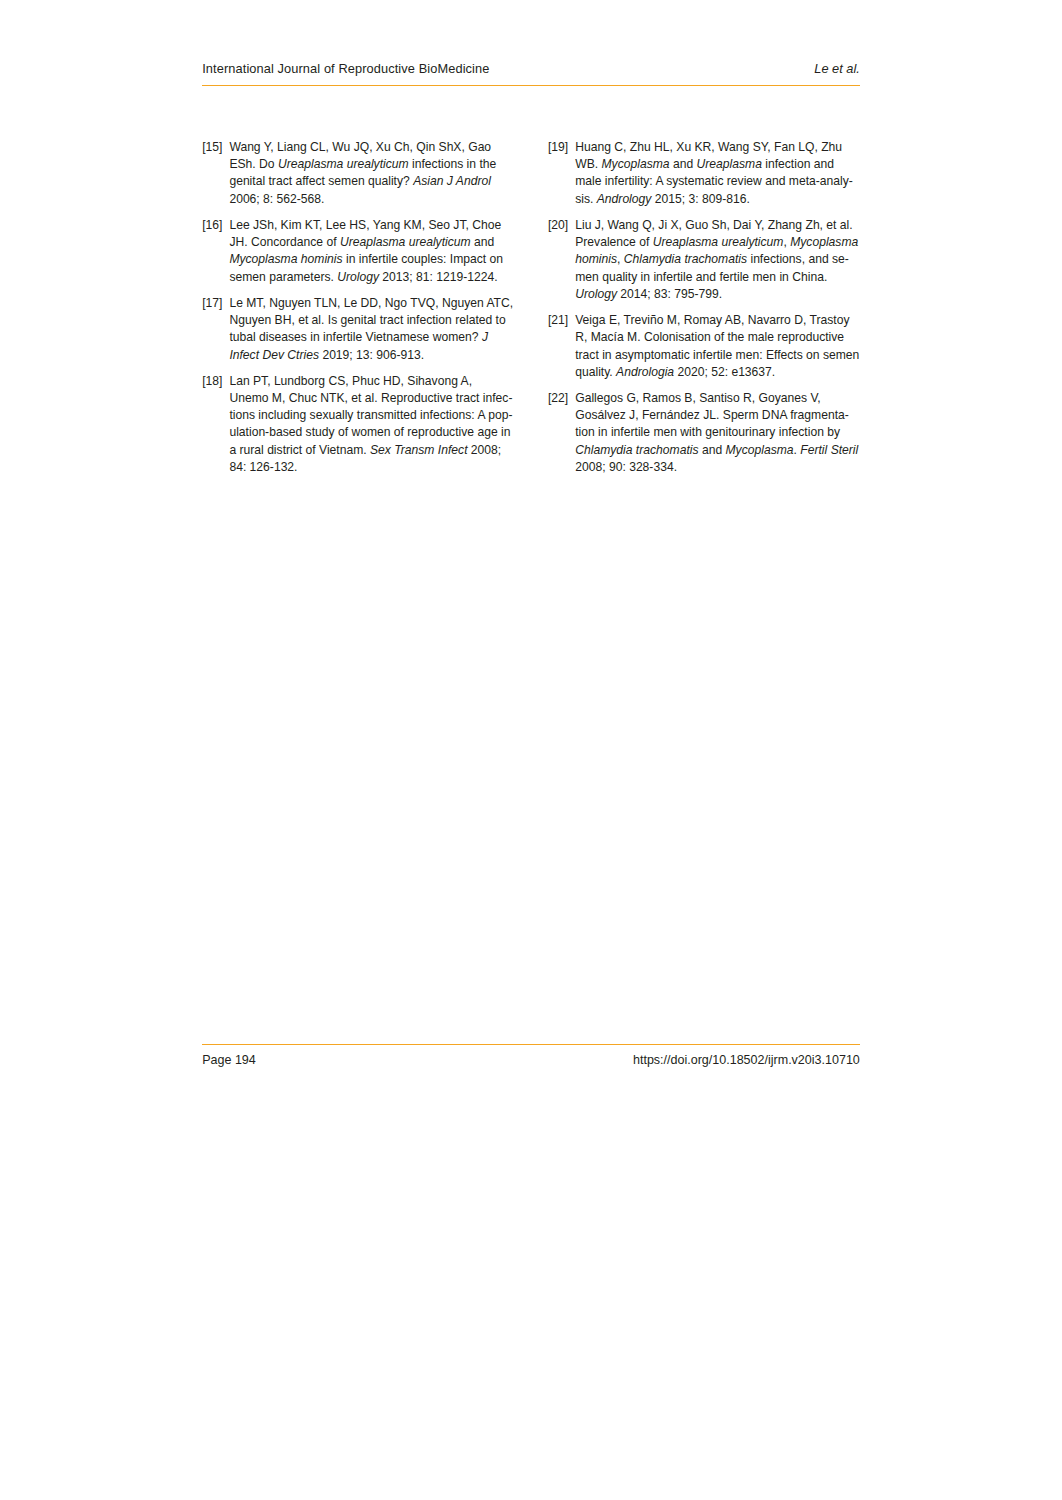International Journal of Reproductive BioMedicine Le et al.
[15] Wang Y, Liang CL, Wu JQ, Xu Ch, Qin ShX, Gao ESh. Do Ureaplasma urealyticum infections in the genital tract affect semen quality? Asian J Androl 2006; 8: 562-568.
[16] Lee JSh, Kim KT, Lee HS, Yang KM, Seo JT, Choe JH. Concordance of Ureaplasma urealyticum and Mycoplasma hominis in infertile couples: Impact on semen parameters. Urology 2013; 81: 1219-1224.
[17] Le MT, Nguyen TLN, Le DD, Ngo TVQ, Nguyen ATC, Nguyen BH, et al. Is genital tract infection related to tubal diseases in infertile Vietnamese women? J Infect Dev Ctries 2019; 13: 906-913.
[18] Lan PT, Lundborg CS, Phuc HD, Sihavong A, Unemo M, Chuc NTK, et al. Reproductive tract infections including sexually transmitted infections: A population-based study of women of reproductive age in a rural district of Vietnam. Sex Transm Infect 2008; 84: 126-132.
[19] Huang C, Zhu HL, Xu KR, Wang SY, Fan LQ, Zhu WB. Mycoplasma and Ureaplasma infection and male infertility: A systematic review and meta-analysis. Andrology 2015; 3: 809-816.
[20] Liu J, Wang Q, Ji X, Guo Sh, Dai Y, Zhang Zh, et al. Prevalence of Ureaplasma urealyticum, Mycoplasma hominis, Chlamydia trachomatis infections, and semen quality in infertile and fertile men in China. Urology 2014; 83: 795-799.
[21] Veiga E, Treviño M, Romay AB, Navarro D, Trastoy R, Macía M. Colonisation of the male reproductive tract in asymptomatic infertile men: Effects on semen quality. Andrologia 2020; 52: e13637.
[22] Gallegos G, Ramos B, Santiso R, Goyanes V, Gosálvez J, Fernández JL. Sperm DNA fragmentation in infertile men with genitourinary infection by Chlamydia trachomatis and Mycoplasma. Fertil Steril 2008; 90: 328-334.
Page 194 https://doi.org/10.18502/ijrm.v20i3.10710